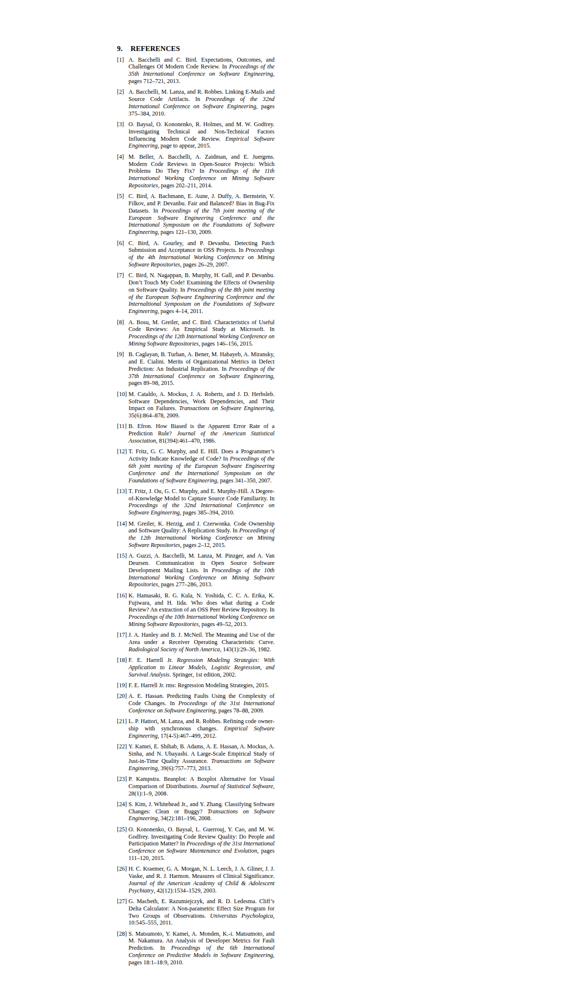9. REFERENCES
[1] A. Bacchelli and C. Bird. Expectations, Outcomes, and Challenges Of Modern Code Review. In Proceedings of the 35th International Conference on Software Engineering, pages 712–721, 2013.
[2] A. Bacchelli, M. Lanza, and R. Robbes. Linking E-Mails and Source Code Artifacts. In Proceedings of the 32nd International Conference on Software Engineering, pages 375–384, 2010.
[3] O. Baysal, O. Kononenko, R. Holmes, and M. W. Godfrey. Investigating Technical and Non-Technical Factors Influencing Modern Code Review. Empirical Software Engineering, page to appear, 2015.
[4] M. Beller, A. Bacchelli, A. Zaidman, and E. Juergens. Modern Code Reviews in Open-Source Projects: Which Problems Do They Fix? In Proceedings of the 11th International Working Conference on Mining Software Repositories, pages 202–211, 2014.
[5] C. Bird, A. Bachmann, E. Aune, J. Duffy, A. Bernstein, V. Filkov, and P. Devanbu. Fair and Balanced? Bias in Bug-Fix Datasets. In Proceedings of the 7th joint meeting of the European Software Engineering Conference and the International Symposium on the Foundations of Software Engineering, pages 121–130, 2009.
[6] C. Bird, A. Gourley, and P. Devanbu. Detecting Patch Submission and Acceptance in OSS Projects. In Proceedings of the 4th International Working Conference on Mining Software Repositories, pages 26–29, 2007.
[7] C. Bird, N. Nagappan, B. Murphy, H. Gall, and P. Devanbu. Don’t Touch My Code! Examining the Effects of Ownership on Software Quality. In Proceedings of the 8th joint meeting of the European Software Engineering Conference and the Internaltional Symposium on the Foundations of Software Engineering, pages 4–14, 2011.
[8] A. Bosu, M. Greiler, and C. Bird. Characteristics of Useful Code Reviews: An Empirical Study at Microsoft. In Proceedings of the 12th International Working Conference on Mining Software Repositories, pages 146–156, 2015.
[9] B. Caglayan, B. Turhan, A. Bener, M. Habayeb, A. Miransky, and E. Cialini. Merits of Organizational Metrics in Defect Prediction: An Industrial Replication. In Proceedings of the 37th International Conference on Software Engineering, pages 89–98, 2015.
[10] M. Cataldo, A. Mockus, J. A. Roberts, and J. D. Herbsleb. Software Dependencies, Work Dependencies, and Their Impact on Failures. Transactions on Software Engineering, 35(6):864–878, 2009.
[11] B. Efron. How Biased is the Apparent Error Rate of a Prediction Rule? Journal of the American Statistical Association, 81(394):461–470, 1986.
[12] T. Fritz, G. C. Murphy, and E. Hill. Does a Programmer’s Activity Indicate Knowledge of Code? In Proceedings of the 6th joint meeting of the European Software Engineering Conference and the International Symposium on the Foundations of Software Engineering, pages 341–350, 2007.
[13] T. Fritz, J. Ou, G. C. Murphy, and E. Murphy-Hill. A Degree-of-Knowledge Model to Capture Source Code Familiarity. In Proceedings of the 32nd International Conference on Software Engineering, pages 385–394, 2010.
[14] M. Greiler, K. Herzig, and J. Czerwonka. Code Ownership and Software Quality: A Replication Study. In Proceedings of the 12th International Working Conference on Mining Software Repositories, pages 2–12, 2015.
[15] A. Guzzi, A. Bacchelli, M. Lanza, M. Pinzger, and A. Van Deursen. Communication in Open Source Software Development Mailing Lists. In Proceedings of the 10th International Working Conference on Mining Software Repositories, pages 277–286, 2013.
[16] K. Hamasaki, R. G. Kula, N. Yoshida, C. C. A. Erika, K. Fujiwara, and H. Iida. Who does what during a Code Review? An extraction of an OSS Peer Review Repository. In Proceedings of the 10th International Working Conference on Mining Software Repositories, pages 49–52, 2013.
[17] J. A. Hanley and B. J. McNeil. The Meaning and Use of the Area under a Receiver Operating Characteristic Curve. Radiological Society of North America, 143(1):29–36, 1982.
[18] F. E. Harrell Jr. Regression Modeling Strategies: With Application to Linear Models, Logistic Regression, and Survival Analysis. Springer, 1st edition, 2002.
[19] F. E. Harrell Jr. rms: Regression Modeling Strategies, 2015.
[20] A. E. Hassan. Predicting Faults Using the Complexity of Code Changes. In Proceedings of the 31st International Conference on Software Engineering, pages 78–88, 2009.
[21] L. P. Hattori, M. Lanza, and R. Robbes. Refining code ownership with synchronous changes. Empirical Software Engineering, 17(4-5):467–499, 2012.
[22] Y. Kamei, E. Shihab, B. Adams, A. E. Hassan, A. Mockus, A. Sinha, and N. Ubayashi. A Large-Scale Empirical Study of Just-in-Time Quality Assurance. Transactions on Software Engineering, 39(6):757–773, 2013.
[23] P. Kampstra. Beanplot: A Boxplot Alternative for Visual Comparison of Distributions. Journal of Statistical Software, 28(1):1–9, 2008.
[24] S. Kim, J. Whitehead Jr., and Y. Zhang. Classifying Software Changes: Clean or Buggy? Transactions on Software Engineering, 34(2):181–196, 2008.
[25] O. Kononenko, O. Baysal, L. Guerrouj, Y. Cao, and M. W. Godfrey. Investigating Code Review Quality: Do People and Participation Matter? In Proceedings of the 31st International Conference on Software Maintenance and Evolution, pages 111–120, 2015.
[26] H. C. Kraemer, G. A. Morgan, N. L. Leech, J. A. Gliner, J. J. Vaske, and R. J. Harmon. Measures of Clinical Significance. Journal of the American Academy of Child & Adolescent Psychiatry, 42(12):1534–1529, 2003.
[27] G. Macbeth, E. Razumiejczyk, and R. D. Ledesma. Cliff’s Delta Calculator: A Non-parametric Effect Size Program for Two Groups of Observations. Universitas Psychologica, 10:545–555, 2011.
[28] S. Matsumoto, Y. Kamei, A. Monden, K.-i. Matsumoto, and M. Nakamura. An Analysis of Developer Metrics for Fault Prediction. In Proceedings of the 6th International Conference on Predictive Models in Software Engineering, pages 18:1–18:9, 2010.